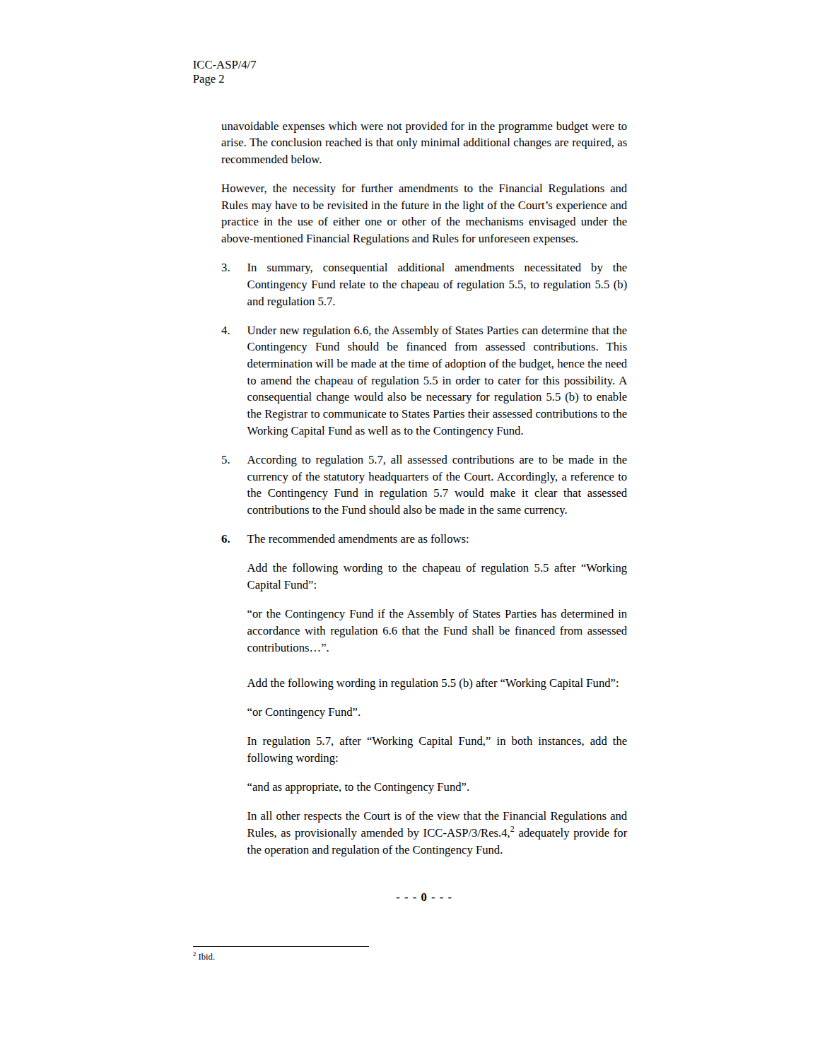ICC-ASP/4/7
Page 2
unavoidable expenses which were not provided for in the programme budget were to arise. The conclusion reached is that only minimal additional changes are required, as recommended below.
However, the necessity for further amendments to the Financial Regulations and Rules may have to be revisited in the future in the light of the Court’s experience and practice in the use of either one or other of the mechanisms envisaged under the above-mentioned Financial Regulations and Rules for unforeseen expenses.
3.
In summary, consequential additional amendments necessitated by the Contingency Fund relate to the chapeau of regulation 5.5, to regulation 5.5 (b) and regulation 5.7.
4.
Under new regulation 6.6, the Assembly of States Parties can determine that the Contingency Fund should be financed from assessed contributions. This determination will be made at the time of adoption of the budget, hence the need to amend the chapeau of regulation 5.5 in order to cater for this possibility. A consequential change would also be necessary for regulation 5.5 (b) to enable the Registrar to communicate to States Parties their assessed contributions to the Working Capital Fund as well as to the Contingency Fund.
5.
According to regulation 5.7, all assessed contributions are to be made in the currency of the statutory headquarters of the Court. Accordingly, a reference to the Contingency Fund in regulation 5.7 would make it clear that assessed contributions to the Fund should also be made in the same currency.
6.
The recommended amendments are as follows:
Add the following wording to the chapeau of regulation 5.5 after “Working Capital Fund”:
“or the Contingency Fund if the Assembly of States Parties has determined in accordance with regulation 6.6 that the Fund shall be financed from assessed contributions…”.
Add the following wording in regulation 5.5 (b) after “Working Capital Fund”:
“or Contingency Fund”.
In regulation 5.7, after “Working Capital Fund,” in both instances, add the following wording:
“and as appropriate, to the Contingency Fund”.
In all other respects the Court is of the view that the Financial Regulations and Rules, as provisionally amended by ICC-ASP/3/Res.4,2 adequately provide for the operation and regulation of the Contingency Fund.
- - - 0 - - -
2 Ibid.